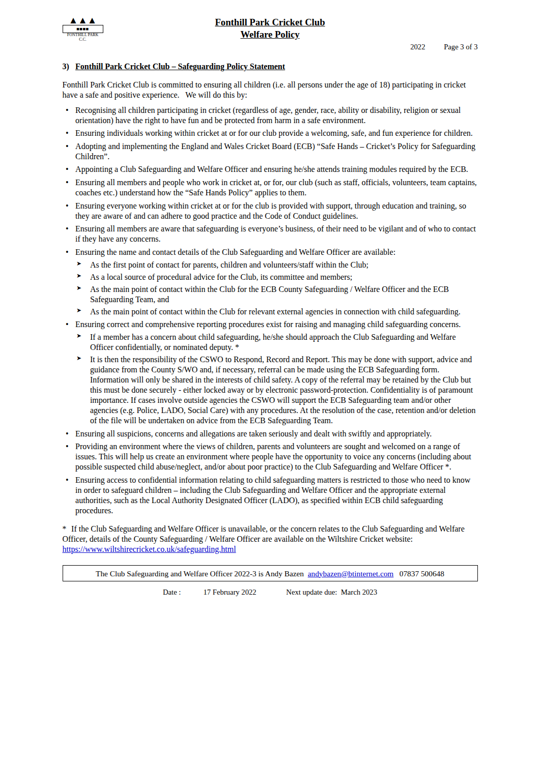▲▲▲
■■■■
FONTHILL PARK
C.C.
Fonthill Park Cricket Club
Welfare Policy
2022 Page 3 of 3
3) Fonthill Park Cricket Club – Safeguarding Policy Statement
Fonthill Park Cricket Club is committed to ensuring all children (i.e. all persons under the age of 18) participating in cricket have a safe and positive experience. We will do this by:
Recognising all children participating in cricket (regardless of age, gender, race, ability or disability, religion or sexual orientation) have the right to have fun and be protected from harm in a safe environment.
Ensuring individuals working within cricket at or for our club provide a welcoming, safe, and fun experience for children.
Adopting and implementing the England and Wales Cricket Board (ECB) “Safe Hands – Cricket’s Policy for Safeguarding Children”.
Appointing a Club Safeguarding and Welfare Officer and ensuring he/she attends training modules required by the ECB.
Ensuring all members and people who work in cricket at, or for, our club (such as staff, officials, volunteers, team captains, coaches etc.) understand how the “Safe Hands Policy” applies to them.
Ensuring everyone working within cricket at or for the club is provided with support, through education and training, so they are aware of and can adhere to good practice and the Code of Conduct guidelines.
Ensuring all members are aware that safeguarding is everyone’s business, of their need to be vigilant and of who to contact if they have any concerns.
Ensuring the name and contact details of the Club Safeguarding and Welfare Officer are available:
As the first point of contact for parents, children and volunteers/staff within the Club;
As a local source of procedural advice for the Club, its committee and members;
As the main point of contact within the Club for the ECB County Safeguarding / Welfare Officer and the ECB Safeguarding Team, and
As the main point of contact within the Club for relevant external agencies in connection with child safeguarding.
Ensuring correct and comprehensive reporting procedures exist for raising and managing child safeguarding concerns.
If a member has a concern about child safeguarding, he/she should approach the Club Safeguarding and Welfare Officer confidentially, or nominated deputy. *
It is then the responsibility of the CSWO to Respond, Record and Report. This may be done with support, advice and guidance from the County S/WO and, if necessary, referral can be made using the ECB Safeguarding form. Information will only be shared in the interests of child safety. A copy of the referral may be retained by the Club but this must be done securely - either locked away or by electronic password-protection. Confidentiality is of paramount importance. If cases involve outside agencies the CSWO will support the ECB Safeguarding team and/or other agencies (e.g. Police, LADO, Social Care) with any procedures. At the resolution of the case, retention and/or deletion of the file will be undertaken on advice from the ECB Safeguarding Team.
Ensuring all suspicions, concerns and allegations are taken seriously and dealt with swiftly and appropriately.
Providing an environment where the views of children, parents and volunteers are sought and welcomed on a range of issues. This will help us create an environment where people have the opportunity to voice any concerns (including about possible suspected child abuse/neglect, and/or about poor practice) to the Club Safeguarding and Welfare Officer *.
Ensuring access to confidential information relating to child safeguarding matters is restricted to those who need to know in order to safeguard children – including the Club Safeguarding and Welfare Officer and the appropriate external authorities, such as the Local Authority Designated Officer (LADO), as specified within ECB child safeguarding procedures.
*If the Club Safeguarding and Welfare Officer is unavailable, or the concern relates to the Club Safeguarding and Welfare Officer, details of the County Safeguarding / Welfare Officer are available on the Wiltshire Cricket website: https://www.wiltshirecricket.co.uk/safeguarding.html
The Club Safeguarding and Welfare Officer 2022-3 is Andy Bazen andybazen@btinternet.com 07837 500648
Date : 17 February 2022 Next update due: March 2023